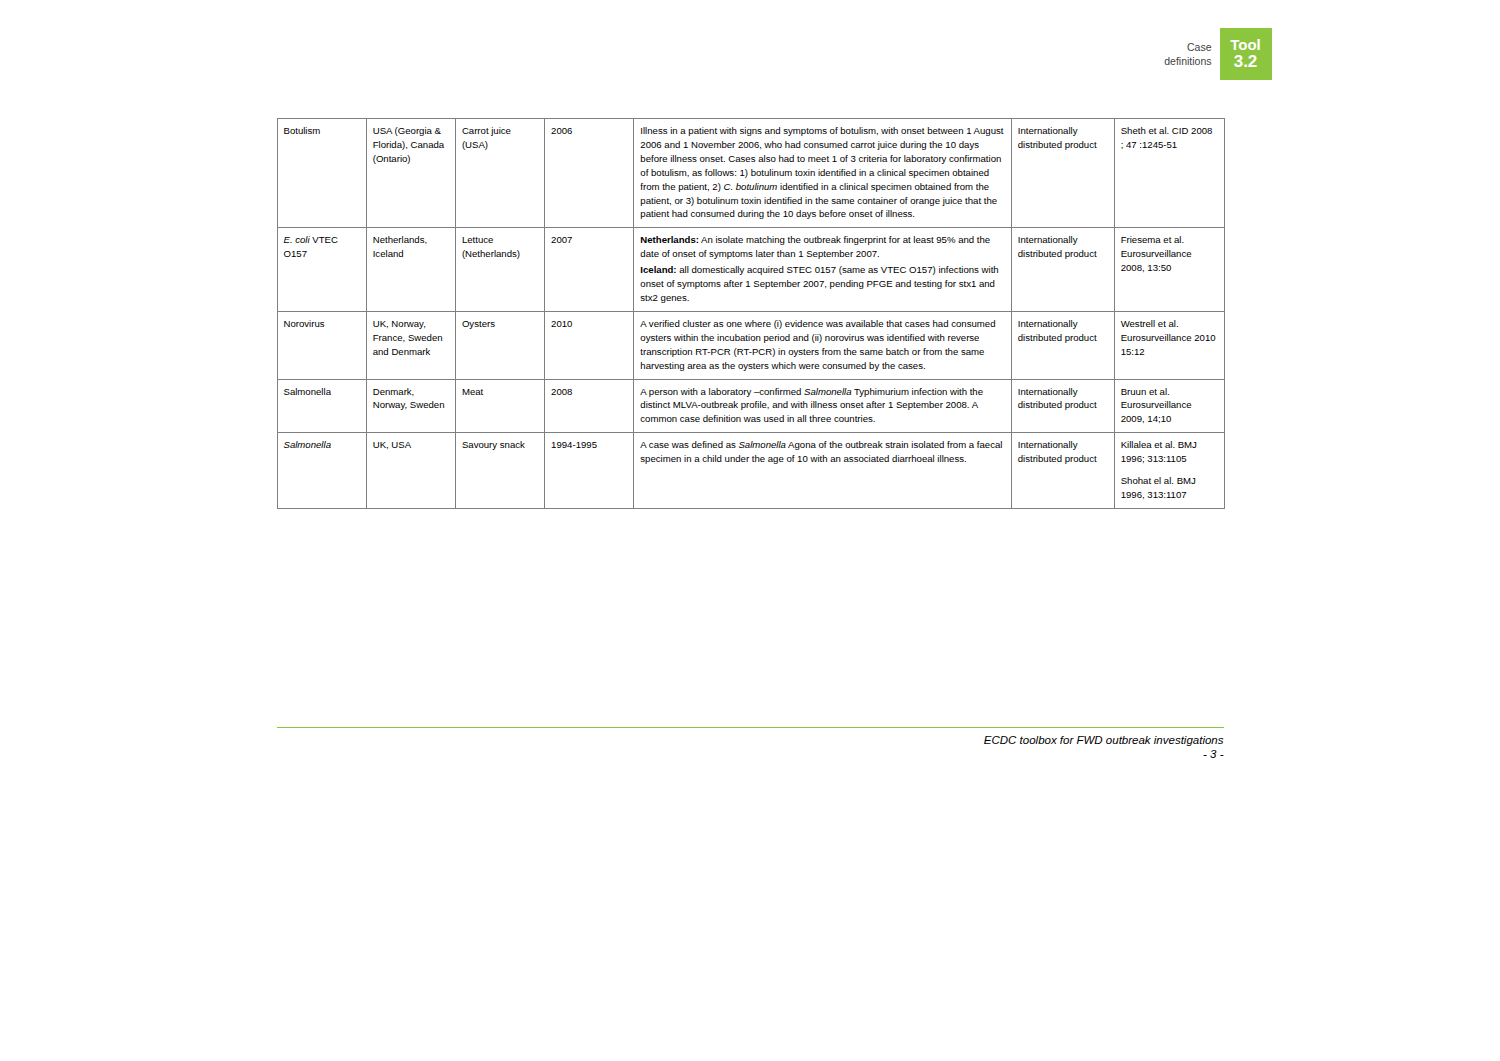Case definitions
Tool 3.2
| Botulism | USA (Georgia & Florida), Canada (Ontario) | Carrot juice (USA) | 2006 | Illness in a patient with signs and symptoms of botulism, with onset between 1 August 2006 and 1 November 2006, who had consumed carrot juice during the 10 days before illness onset. Cases also had to meet 1 of 3 criteria for laboratory confirmation of botulism, as follows: 1) botulinum toxin identified in a clinical specimen obtained from the patient, 2) C. botulinum identified in a clinical specimen obtained from the patient, or 3) botulinum toxin identified in the same container of orange juice that the patient had consumed during the 10 days before onset of illness. | Internationally distributed product | Sheth et al. CID 2008 ; 47 :1245-51 |
| E. coli VTEC O157 | Netherlands, Iceland | Lettuce (Netherlands) | 2007 | Netherlands: An isolate matching the outbreak fingerprint for at least 95% and the date of onset of symptoms later than 1 September 2007. Iceland: all domestically acquired STEC 0157 (same as VTEC O157) infections with onset of symptoms after 1 September 2007, pending PFGE and testing for stx1 and stx2 genes. | Internationally distributed product | Friesema et al. Eurosurveillance 2008, 13:50 |
| Norovirus | UK, Norway, France, Sweden and Denmark | Oysters | 2010 | A verified cluster as one where (i) evidence was available that cases had consumed oysters within the incubation period and (ii) norovirus was identified with reverse transcription RT-PCR (RT-PCR) in oysters from the same batch or from the same harvesting area as the oysters which were consumed by the cases. | Internationally distributed product | Westrell et al. Eurosurveillance 2010 15:12 |
| Salmonella | Denmark, Norway, Sweden | Meat | 2008 | A person with a laboratory –confirmed Salmonella Typhimurium infection with the distinct MLVA-outbreak profile, and with illness onset after 1 September 2008. A common case definition was used in all three countries. | Internationally distributed product | Bruun et al. Eurosurveillance 2009, 14;10 |
| Salmonella | UK, USA | Savoury snack | 1994-1995 | A case was defined as Salmonella Agona of the outbreak strain isolated from a faecal specimen in a child under the age of 10 with an associated diarrhoeal illness. | Internationally distributed product | Killalea et al. BMJ 1996; 313:1105 Shohat el al. BMJ 1996, 313:1107 |
ECDC toolbox for FWD outbreak investigations
- 3 -